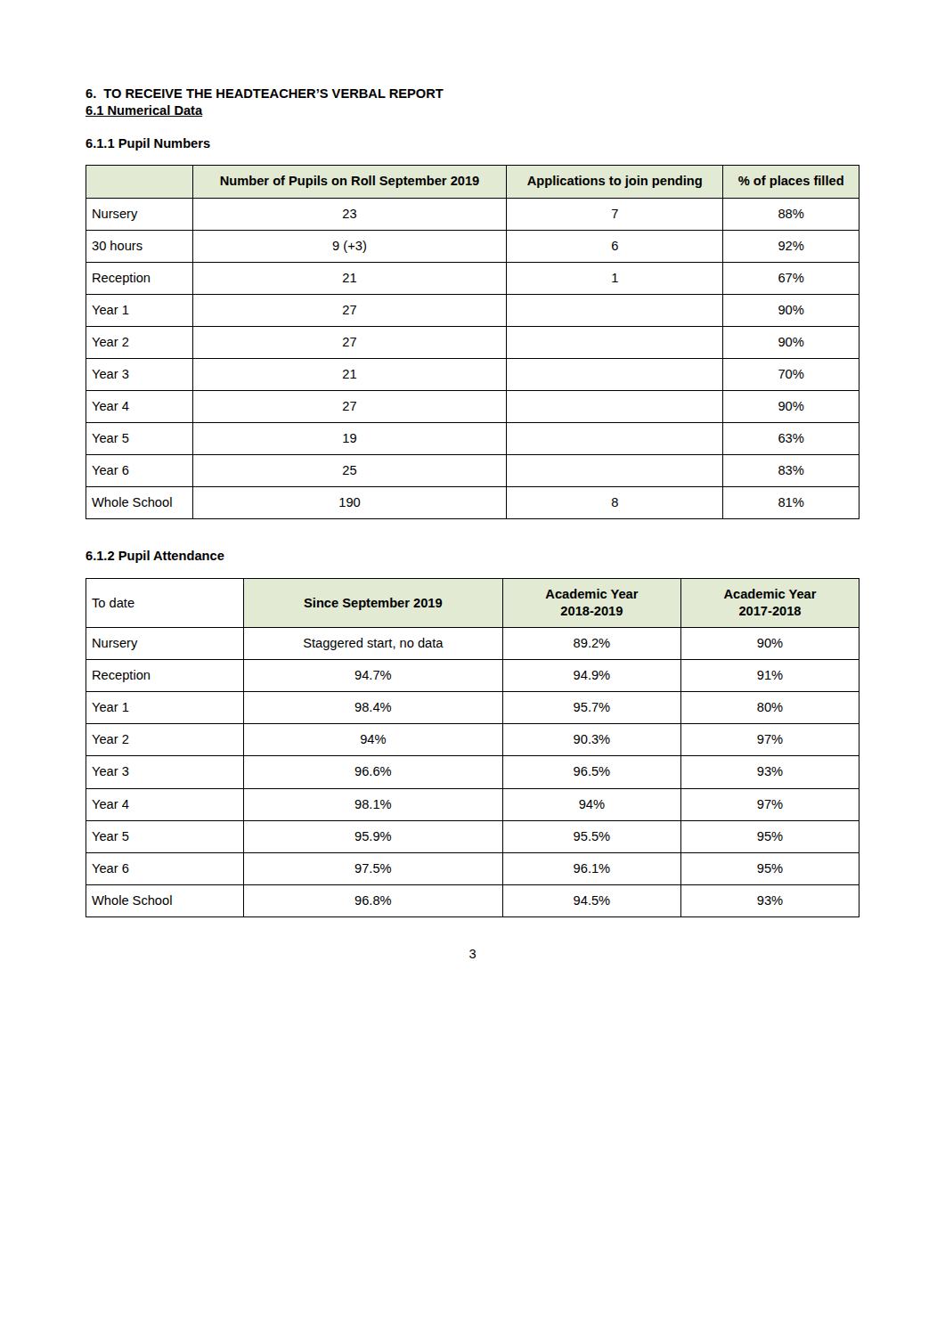6. TO RECEIVE THE HEADTEACHER’S VERBAL REPORT
6.1 Numerical Data
6.1.1 Pupil Numbers
| | Number of Pupils on Roll September 2019 | Applications to join pending | % of places filled |
| --- | --- | --- | --- |
| Nursery | 23 | 7 | 88% |
| 30 hours | 9 (+3) | 6 | 92% |
| Reception | 21 | 1 | 67% |
| Year 1 | 27 | | 90% |
| Year 2 | 27 | | 90% |
| Year 3 | 21 | | 70% |
| Year 4 | 27 | | 90% |
| Year 5 | 19 | | 63% |
| Year 6 | 25 | | 83% |
| Whole School | 190 | 8 | 81% |
6.1.2 Pupil Attendance
| To date | Since September 2019 | Academic Year 2018-2019 | Academic Year 2017-2018 |
| --- | --- | --- | --- |
| Nursery | Staggered start, no data | 89.2% | 90% |
| Reception | 94.7% | 94.9% | 91% |
| Year 1 | 98.4% | 95.7% | 80% |
| Year 2 | 94% | 90.3% | 97% |
| Year 3 | 96.6% | 96.5% | 93% |
| Year 4 | 98.1% | 94% | 97% |
| Year 5 | 95.9% | 95.5% | 95% |
| Year 6 | 97.5% | 96.1% | 95% |
| Whole School | 96.8% | 94.5% | 93% |
3